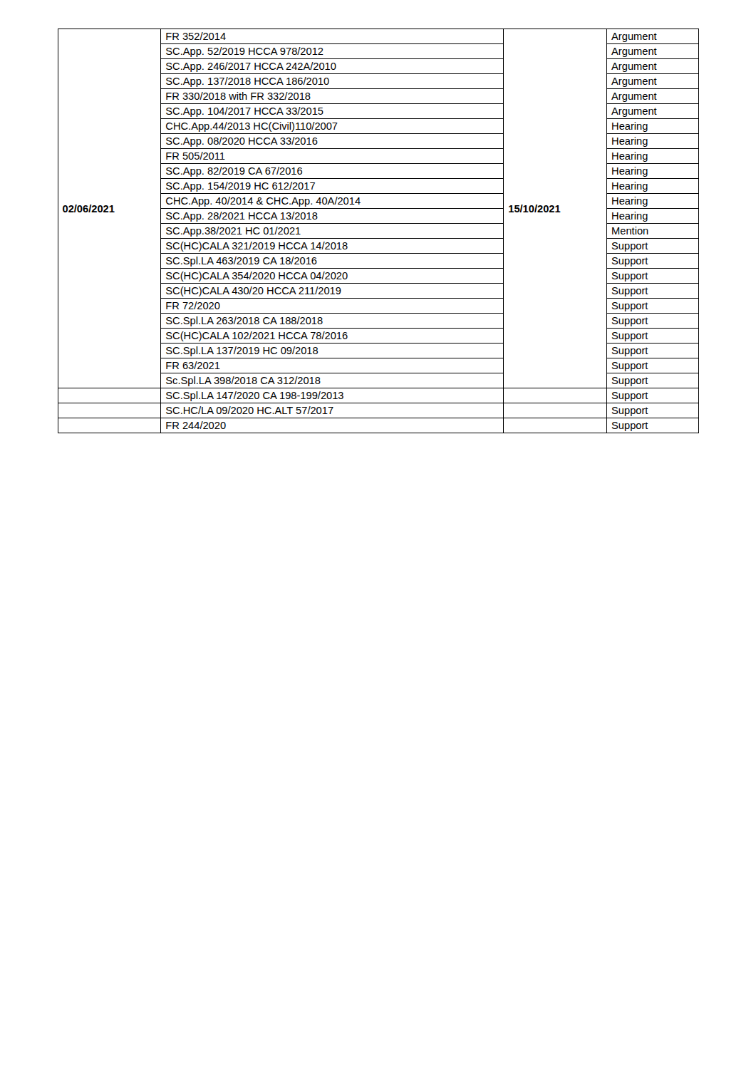| 02/06/2021 | FR 352/2014 | 15/10/2021 | Argument |
| SC.App. 52/2019 HCCA 978/2012 | Argument |
| SC.App. 246/2017 HCCA 242A/2010 | Argument |
| SC.App. 137/2018 HCCA 186/2010 | Argument |
| FR 330/2018 with FR 332/2018 | Argument |
| SC.App. 104/2017 HCCA 33/2015 | Argument |
| CHC.App.44/2013 HC(Civil)110/2007 | Hearing |
| SC.App. 08/2020 HCCA 33/2016 | Hearing |
| FR 505/2011 | Hearing |
| SC.App. 82/2019 CA 67/2016 | Hearing |
| SC.App. 154/2019 HC 612/2017 | Hearing |
| CHC.App. 40/2014 & CHC.App. 40A/2014 | Hearing |
| SC.App. 28/2021 HCCA 13/2018 | Hearing |
| SC.App.38/2021 HC 01/2021 | Mention |
| SC(HC)CALA 321/2019 HCCA 14/2018 | Support |
| SC.Spl.LA 463/2019 CA 18/2016 | Support |
| SC(HC)CALA 354/2020 HCCA 04/2020 | Support |
| SC(HC)CALA 430/20 HCCA 211/2019 | Support |
| FR 72/2020 | Support |
| SC.Spl.LA 263/2018 CA 188/2018 | Support |
| SC(HC)CALA 102/2021 HCCA 78/2016 | Support |
| SC.Spl.LA 137/2019 HC 09/2018 | Support |
| FR 63/2021 | Support |
| Sc.Spl.LA 398/2018 CA 312/2018 | Support |
| | SC.Spl.LA 147/2020 CA 198-199/2013 | | Support |
| | SC.HC/LA 09/2020 HC.ALT 57/2017 | | Support |
| | FR 244/2020 | | Support |